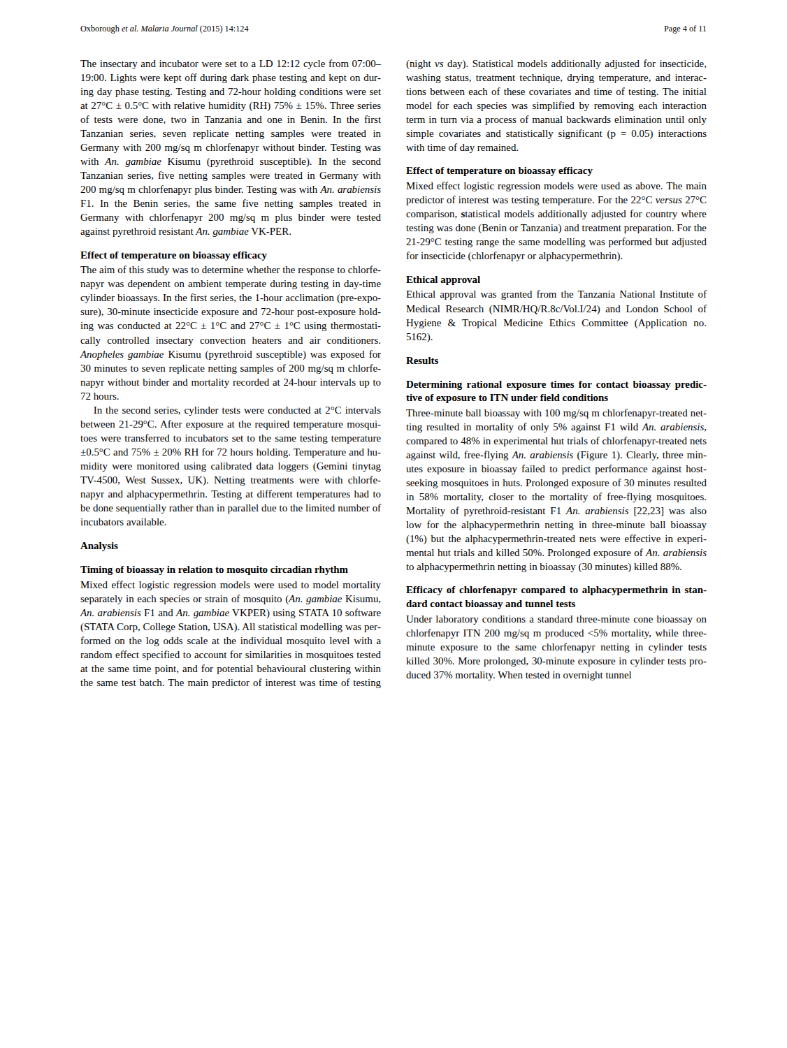Oxborough et al. Malaria Journal (2015) 14:124
Page 4 of 11
The insectary and incubator were set to a LD 12:12 cycle from 07:00–19:00. Lights were kept off during dark phase testing and kept on during day phase testing. Testing and 72-hour holding conditions were set at 27°C ± 0.5°C with relative humidity (RH) 75% ± 15%. Three series of tests were done, two in Tanzania and one in Benin. In the first Tanzanian series, seven replicate netting samples were treated in Germany with 200 mg/sq m chlorfenapyr without binder. Testing was with An. gambiae Kisumu (pyrethroid susceptible). In the second Tanzanian series, five netting samples were treated in Germany with 200 mg/sq m chlorfenapyr plus binder. Testing was with An. arabiensis F1. In the Benin series, the same five netting samples treated in Germany with chlorfenapyr 200 mg/sq m plus binder were tested against pyrethroid resistant An. gambiae VK-PER.
Effect of temperature on bioassay efficacy
The aim of this study was to determine whether the response to chlorfenapyr was dependent on ambient temperate during testing in day-time cylinder bioassays. In the first series, the 1-hour acclimation (pre-exposure), 30-minute insecticide exposure and 72-hour post-exposure holding was conducted at 22°C ± 1°C and 27°C ± 1°C using thermostatically controlled insectary convection heaters and air conditioners. Anopheles gambiae Kisumu (pyrethroid susceptible) was exposed for 30 minutes to seven replicate netting samples of 200 mg/sq m chlorfenapyr without binder and mortality recorded at 24-hour intervals up to 72 hours.
In the second series, cylinder tests were conducted at 2°C intervals between 21-29°C. After exposure at the required temperature mosquitoes were transferred to incubators set to the same testing temperature ±0.5°C and 75% ± 20% RH for 72 hours holding. Temperature and humidity were monitored using calibrated data loggers (Gemini tinytag TV-4500, West Sussex, UK). Netting treatments were with chlorfenapyr and alphacypermethrin. Testing at different temperatures had to be done sequentially rather than in parallel due to the limited number of incubators available.
Analysis
Timing of bioassay in relation to mosquito circadian rhythm
Mixed effect logistic regression models were used to model mortality separately in each species or strain of mosquito (An. gambiae Kisumu, An. arabiensis F1 and An. gambiae VKPER) using STATA 10 software (STATA Corp, College Station, USA). All statistical modelling was performed on the log odds scale at the individual mosquito level with a random effect specified to account for similarities in mosquitoes tested at the same time point, and for potential behavioural clustering within the same test batch. The main predictor of interest was time of testing (night vs day). Statistical models additionally adjusted for insecticide, washing status, treatment technique, drying temperature, and interactions between each of these covariates and time of testing. The initial model for each species was simplified by removing each interaction term in turn via a process of manual backwards elimination until only simple covariates and statistically significant (p = 0.05) interactions with time of day remained.
Effect of temperature on bioassay efficacy
Mixed effect logistic regression models were used as above. The main predictor of interest was testing temperature. For the 22°C versus 27°C comparison, statistical models additionally adjusted for country where testing was done (Benin or Tanzania) and treatment preparation. For the 21-29°C testing range the same modelling was performed but adjusted for insecticide (chlorfenapyr or alphacypermethrin).
Ethical approval
Ethical approval was granted from the Tanzania National Institute of Medical Research (NIMR/HQ/R.8c/Vol.I/24) and London School of Hygiene & Tropical Medicine Ethics Committee (Application no. 5162).
Results
Determining rational exposure times for contact bioassay predictive of exposure to ITN under field conditions
Three-minute ball bioassay with 100 mg/sq m chlorfenapyr-treated netting resulted in mortality of only 5% against F1 wild An. arabiensis, compared to 48% in experimental hut trials of chlorfenapyr-treated nets against wild, free-flying An. arabiensis (Figure 1). Clearly, three minutes exposure in bioassay failed to predict performance against host-seeking mosquitoes in huts. Prolonged exposure of 30 minutes resulted in 58% mortality, closer to the mortality of free-flying mosquitoes. Mortality of pyrethroid-resistant F1 An. arabiensis [22,23] was also low for the alphacypermethrin netting in three-minute ball bioassay (1%) but the alphacypermethrin-treated nets were effective in experimental hut trials and killed 50%. Prolonged exposure of An. arabiensis to alphacypermethrin netting in bioassay (30 minutes) killed 88%.
Efficacy of chlorfenapyr compared to alphacypermethrin in standard contact bioassay and tunnel tests
Under laboratory conditions a standard three-minute cone bioassay on chlorfenapyr ITN 200 mg/sq m produced <5% mortality, while three-minute exposure to the same chlorfenapyr netting in cylinder tests killed 30%. More prolonged, 30-minute exposure in cylinder tests produced 37% mortality. When tested in overnight tunnel